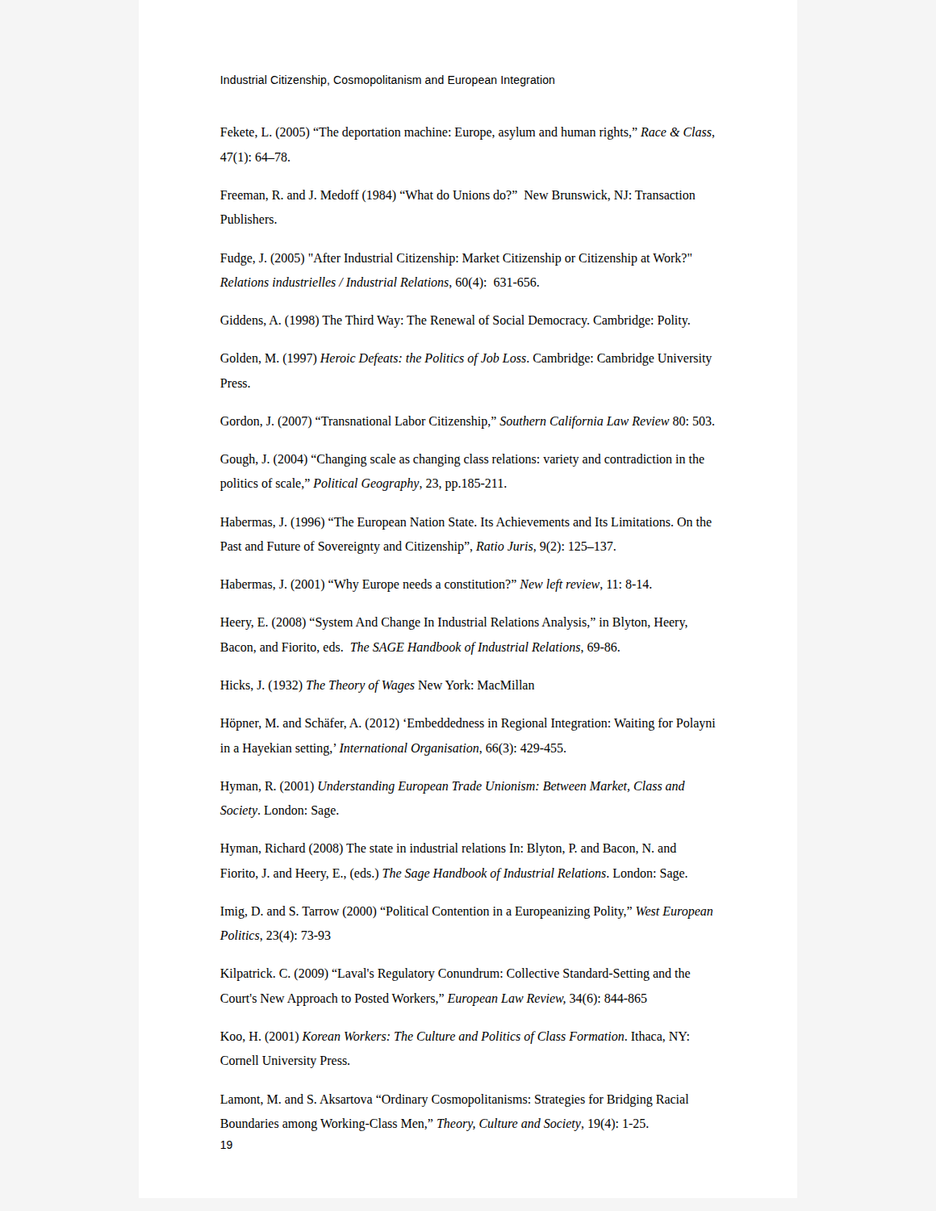Industrial Citizenship, Cosmopolitanism and European Integration
Fekete, L. (2005) “The deportation machine: Europe, asylum and human rights,” Race & Class, 47(1): 64–78.
Freeman, R. and J. Medoff (1984) “What do Unions do?” New Brunswick, NJ: Transaction Publishers.
Fudge, J. (2005) "After Industrial Citizenship: Market Citizenship or Citizenship at Work?" Relations industrielles / Industrial Relations, 60(4): 631-656.
Giddens, A. (1998) The Third Way: The Renewal of Social Democracy. Cambridge: Polity.
Golden, M. (1997) Heroic Defeats: the Politics of Job Loss. Cambridge: Cambridge University Press.
Gordon, J. (2007) “Transnational Labor Citizenship,” Southern California Law Review 80: 503.
Gough, J. (2004) “Changing scale as changing class relations: variety and contradiction in the politics of scale,” Political Geography, 23, pp.185-211.
Habermas, J. (1996) “The European Nation State. Its Achievements and Its Limitations. On the Past and Future of Sovereignty and Citizenship”, Ratio Juris, 9(2): 125–137.
Habermas, J. (2001) “Why Europe needs a constitution?” New left review, 11: 8-14.
Heery, E. (2008) “System And Change In Industrial Relations Analysis,” in Blyton, Heery, Bacon, and Fiorito, eds. The SAGE Handbook of Industrial Relations, 69-86.
Hicks, J. (1932) The Theory of Wages New York: MacMillan
Höpner, M. and Schäfer, A. (2012) ‘Embeddedness in Regional Integration: Waiting for Polayni in a Hayekian setting,’ International Organisation, 66(3): 429-455.
Hyman, R. (2001) Understanding European Trade Unionism: Between Market, Class and Society. London: Sage.
Hyman, Richard (2008) The state in industrial relations In: Blyton, P. and Bacon, N. and Fiorito, J. and Heery, E., (eds.) The Sage Handbook of Industrial Relations. London: Sage.
Imig, D. and S. Tarrow (2000) “Political Contention in a Europeanizing Polity,” West European Politics, 23(4): 73-93
Kilpatrick. C. (2009) “Laval's Regulatory Conundrum: Collective Standard-Setting and the Court's New Approach to Posted Workers,” European Law Review, 34(6): 844-865
Koo, H. (2001) Korean Workers: The Culture and Politics of Class Formation. Ithaca, NY: Cornell University Press.
Lamont, M. and S. Aksartova “Ordinary Cosmopolitanisms: Strategies for Bridging Racial Boundaries among Working-Class Men,” Theory, Culture and Society, 19(4): 1-25.
19